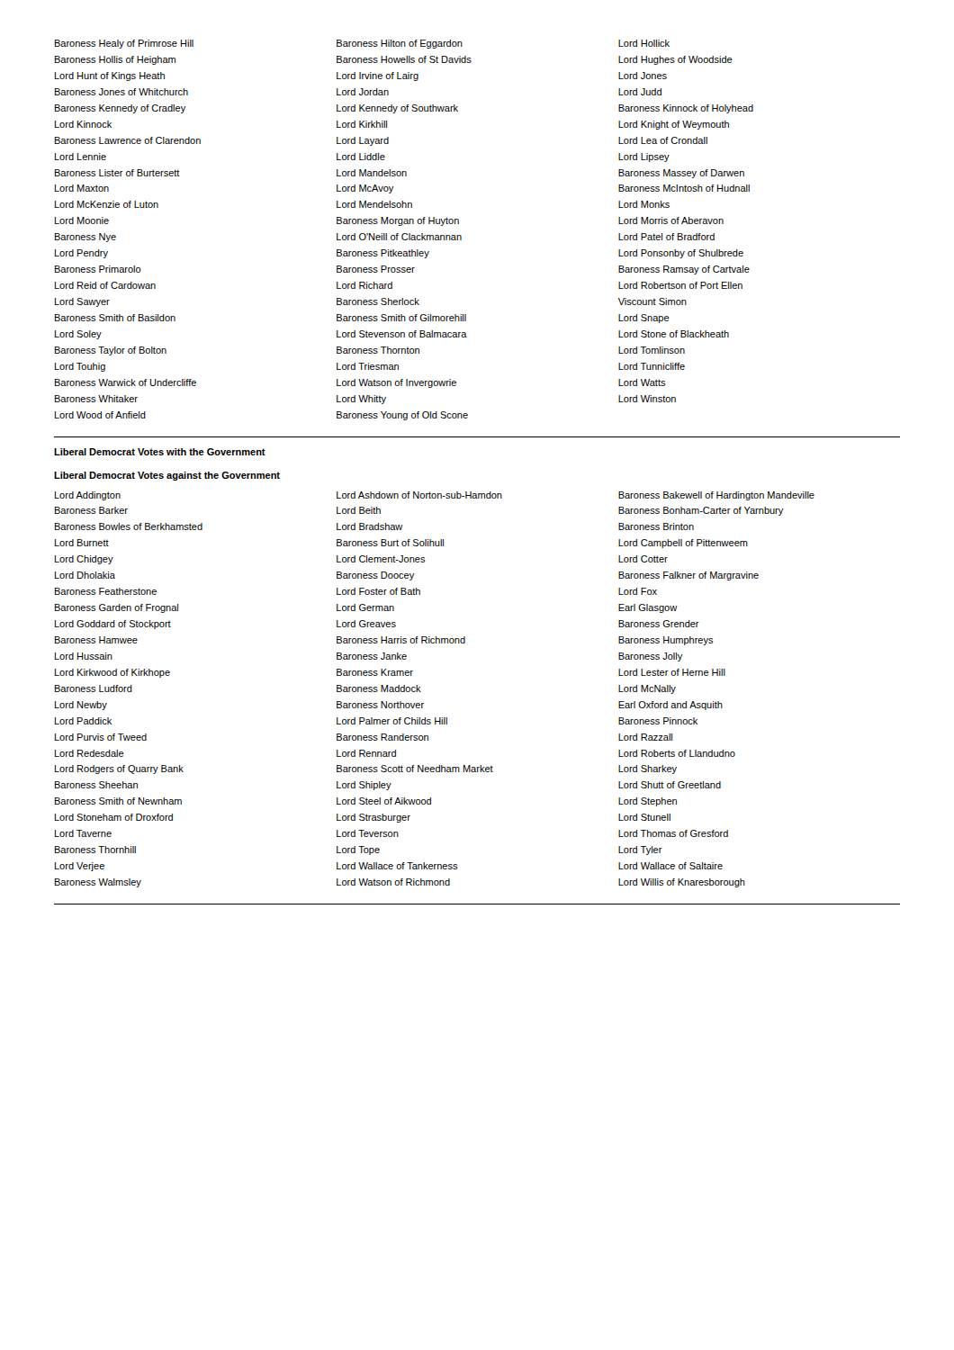| Baroness Healy of Primrose Hill | Baroness Hilton of Eggardon | Lord Hollick |
| Baroness Hollis of Heigham | Baroness Howells of St Davids | Lord Hughes of Woodside |
| Lord Hunt of Kings Heath | Lord Irvine of Lairg | Lord Jones |
| Baroness Jones of Whitchurch | Lord Jordan | Lord Judd |
| Baroness Kennedy of Cradley | Lord Kennedy of Southwark | Baroness Kinnock of Holyhead |
| Lord Kinnock | Lord Kirkhill | Lord Knight of Weymouth |
| Baroness Lawrence of Clarendon | Lord Layard | Lord Lea of Crondall |
| Lord Lennie | Lord Liddle | Lord Lipsey |
| Baroness Lister of Burtersett | Lord Mandelson | Baroness Massey of Darwen |
| Lord Maxton | Lord McAvoy | Baroness McIntosh of Hudnall |
| Lord McKenzie of Luton | Lord Mendelsohn | Lord Monks |
| Lord Moonie | Baroness Morgan of Huyton | Lord Morris of Aberavon |
| Baroness Nye | Lord O'Neill of Clackmannan | Lord Patel of Bradford |
| Lord Pendry | Baroness Pitkeathley | Lord Ponsonby of Shulbrede |
| Baroness Primarolo | Baroness Prosser | Baroness Ramsay of Cartvale |
| Lord Reid of Cardowan | Lord Richard | Lord Robertson of Port Ellen |
| Lord Sawyer | Baroness Sherlock | Viscount Simon |
| Baroness Smith of Basildon | Baroness Smith of Gilmorehill | Lord Snape |
| Lord Soley | Lord Stevenson of Balmacara | Lord Stone of Blackheath |
| Baroness Taylor of Bolton | Baroness Thornton | Lord Tomlinson |
| Lord Touhig | Lord Triesman | Lord Tunnicliffe |
| Baroness Warwick of Undercliffe | Lord Watson of Invergowrie | Lord Watts |
| Baroness Whitaker | Lord Whitty | Lord Winston |
| Lord Wood of Anfield | Baroness Young of Old Scone | |
Liberal Democrat Votes with the Government
Liberal Democrat Votes against the Government
| Lord Addington | Lord Ashdown of Norton-sub-Hamdon | Baroness Bakewell of Hardington Mandeville |
| Baroness Barker | Lord Beith | Baroness Bonham-Carter of Yarnbury |
| Baroness Bowles of Berkhamsted | Lord Bradshaw | Baroness Brinton |
| Lord Burnett | Baroness Burt of Solihull | Lord Campbell of Pittenweem |
| Lord Chidgey | Lord Clement-Jones | Lord Cotter |
| Lord Dholakia | Baroness Doocey | Baroness Falkner of Margravine |
| Baroness Featherstone | Lord Foster of Bath | Lord Fox |
| Baroness Garden of Frognal | Lord German | Earl Glasgow |
| Lord Goddard of Stockport | Lord Greaves | Baroness Grender |
| Baroness Hamwee | Baroness Harris of Richmond | Baroness Humphreys |
| Lord Hussain | Baroness Janke | Baroness Jolly |
| Lord Kirkwood of Kirkhope | Baroness Kramer | Lord Lester of Herne Hill |
| Baroness Ludford | Baroness Maddock | Lord McNally |
| Lord Newby | Baroness Northover | Earl Oxford and Asquith |
| Lord Paddick | Lord Palmer of Childs Hill | Baroness Pinnock |
| Lord Purvis of Tweed | Baroness Randerson | Lord Razzall |
| Lord Redesdale | Lord Rennard | Lord Roberts of Llandudno |
| Lord Rodgers of Quarry Bank | Baroness Scott of Needham Market | Lord Sharkey |
| Baroness Sheehan | Lord Shipley | Lord Shutt of Greetland |
| Baroness Smith of Newnham | Lord Steel of Aikwood | Lord Stephen |
| Lord Stoneham of Droxford | Lord Strasburger | Lord Stunell |
| Lord Taverne | Lord Teverson | Lord Thomas of Gresford |
| Baroness Thornhill | Lord Tope | Lord Tyler |
| Lord Verjee | Lord Wallace of Tankerness | Lord Wallace of Saltaire |
| Baroness Walmsley | Lord Watson of Richmond | Lord Willis of Knaresborough |